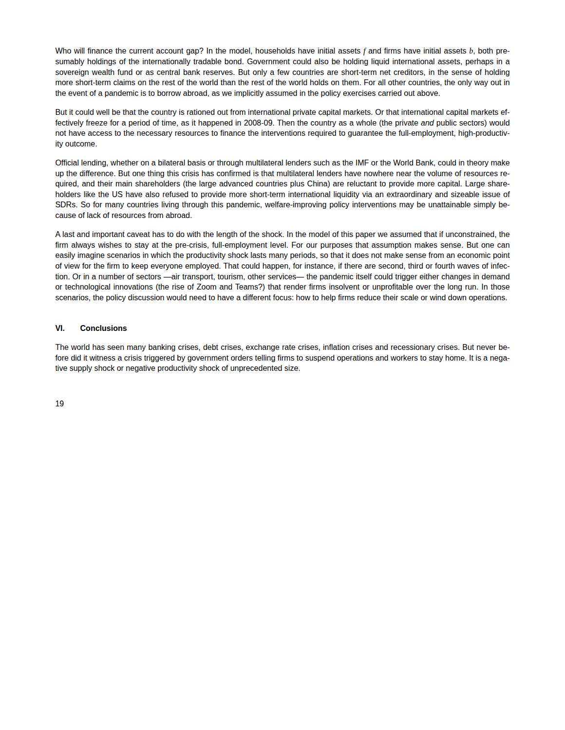Who will finance the current account gap? In the model, households have initial assets f and firms have initial assets b, both presumably holdings of the internationally tradable bond. Government could also be holding liquid international assets, perhaps in a sovereign wealth fund or as central bank reserves. But only a few countries are short-term net creditors, in the sense of holding more short-term claims on the rest of the world than the rest of the world holds on them. For all other countries, the only way out in the event of a pandemic is to borrow abroad, as we implicitly assumed in the policy exercises carried out above.
But it could well be that the country is rationed out from international private capital markets. Or that international capital markets effectively freeze for a period of time, as it happened in 2008-09. Then the country as a whole (the private and public sectors) would not have access to the necessary resources to finance the interventions required to guarantee the full-employment, high-productivity outcome.
Official lending, whether on a bilateral basis or through multilateral lenders such as the IMF or the World Bank, could in theory make up the difference. But one thing this crisis has confirmed is that multilateral lenders have nowhere near the volume of resources required, and their main shareholders (the large advanced countries plus China) are reluctant to provide more capital. Large shareholders like the US have also refused to provide more short-term international liquidity via an extraordinary and sizeable issue of SDRs. So for many countries living through this pandemic, welfare-improving policy interventions may be unattainable simply because of lack of resources from abroad.
A last and important caveat has to do with the length of the shock. In the model of this paper we assumed that if unconstrained, the firm always wishes to stay at the pre-crisis, full-employment level. For our purposes that assumption makes sense. But one can easily imagine scenarios in which the productivity shock lasts many periods, so that it does not make sense from an economic point of view for the firm to keep everyone employed. That could happen, for instance, if there are second, third or fourth waves of infection. Or in a number of sectors —air transport, tourism, other services— the pandemic itself could trigger either changes in demand or technological innovations (the rise of Zoom and Teams?) that render firms insolvent or unprofitable over the long run. In those scenarios, the policy discussion would need to have a different focus: how to help firms reduce their scale or wind down operations.
VI. Conclusions
The world has seen many banking crises, debt crises, exchange rate crises, inflation crises and recessionary crises. But never before did it witness a crisis triggered by government orders telling firms to suspend operations and workers to stay home. It is a negative supply shock or negative productivity shock of unprecedented size.
19